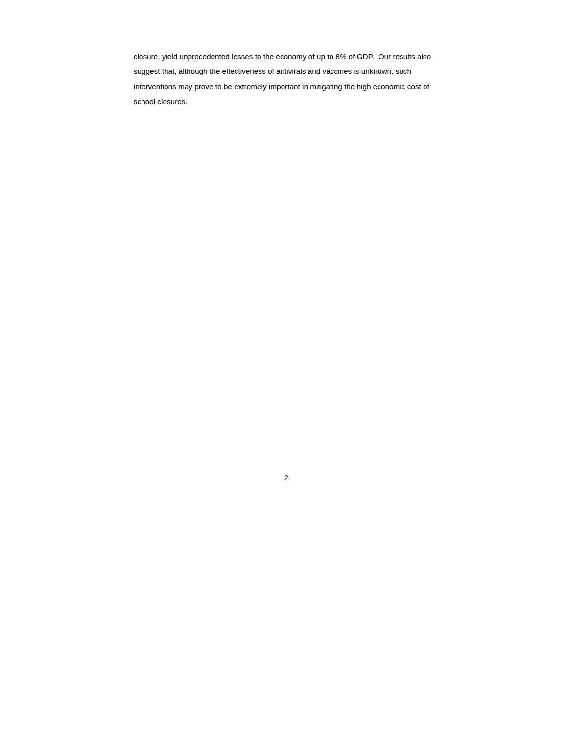closure, yield unprecedented losses to the economy of up to 8% of GDP. Our results also suggest that, although the effectiveness of antivirals and vaccines is unknown, such interventions may prove to be extremely important in mitigating the high economic cost of school closures.
2